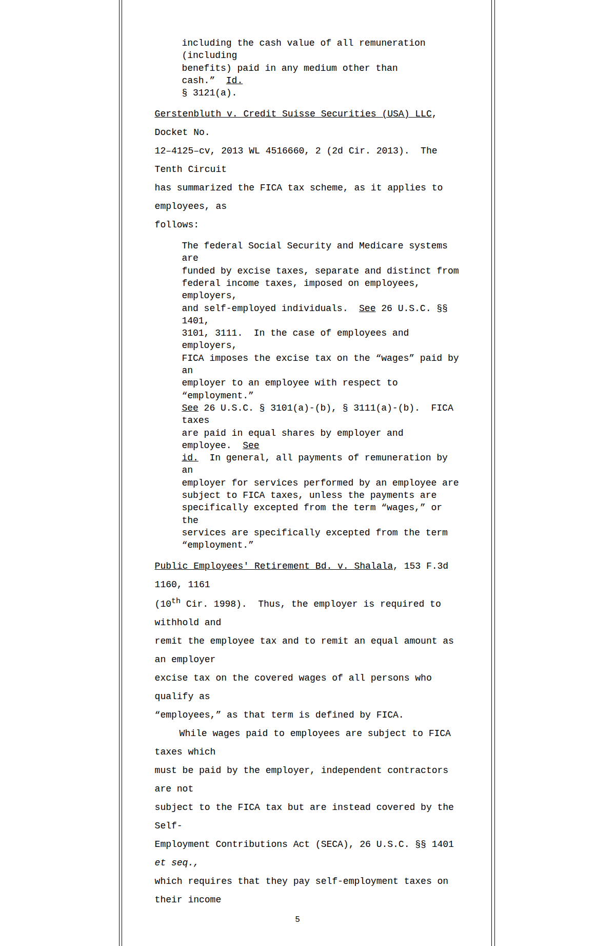including the cash value of all remuneration (including
benefits) paid in any medium other than cash.” Id.
§ 3121(a).
Gerstenbluth v. Credit Suisse Securities (USA) LLC, Docket No.
12–4125–cv, 2013 WL 4516660, 2 (2d Cir. 2013). The Tenth Circuit
has summarized the FICA tax scheme, as it applies to employees, as
follows:
The federal Social Security and Medicare systems are
funded by excise taxes, separate and distinct from
federal income taxes, imposed on employees, employers,
and self-employed individuals. See 26 U.S.C. §§ 1401,
3101, 3111. In the case of employees and employers,
FICA imposes the excise tax on the “wages” paid by an
employer to an employee with respect to “employment.”
See 26 U.S.C. § 3101(a)-(b), § 3111(a)-(b). FICA taxes
are paid in equal shares by employer and employee. See
id. In general, all payments of remuneration by an
employer for services performed by an employee are
subject to FICA taxes, unless the payments are
specifically excepted from the term “wages,” or the
services are specifically excepted from the term
“employment.”
Public Employees' Retirement Bd. v. Shalala, 153 F.3d 1160, 1161
(10th Cir. 1998). Thus, the employer is required to withhold and
remit the employee tax and to remit an equal amount as an employer
excise tax on the covered wages of all persons who qualify as
“employees,” as that term is defined by FICA.
While wages paid to employees are subject to FICA taxes which
must be paid by the employer, independent contractors are not
subject to the FICA tax but are instead covered by the Self-
Employment Contributions Act (SECA), 26 U.S.C. §§ 1401 et seq.,
which requires that they pay self-employment taxes on their income
5